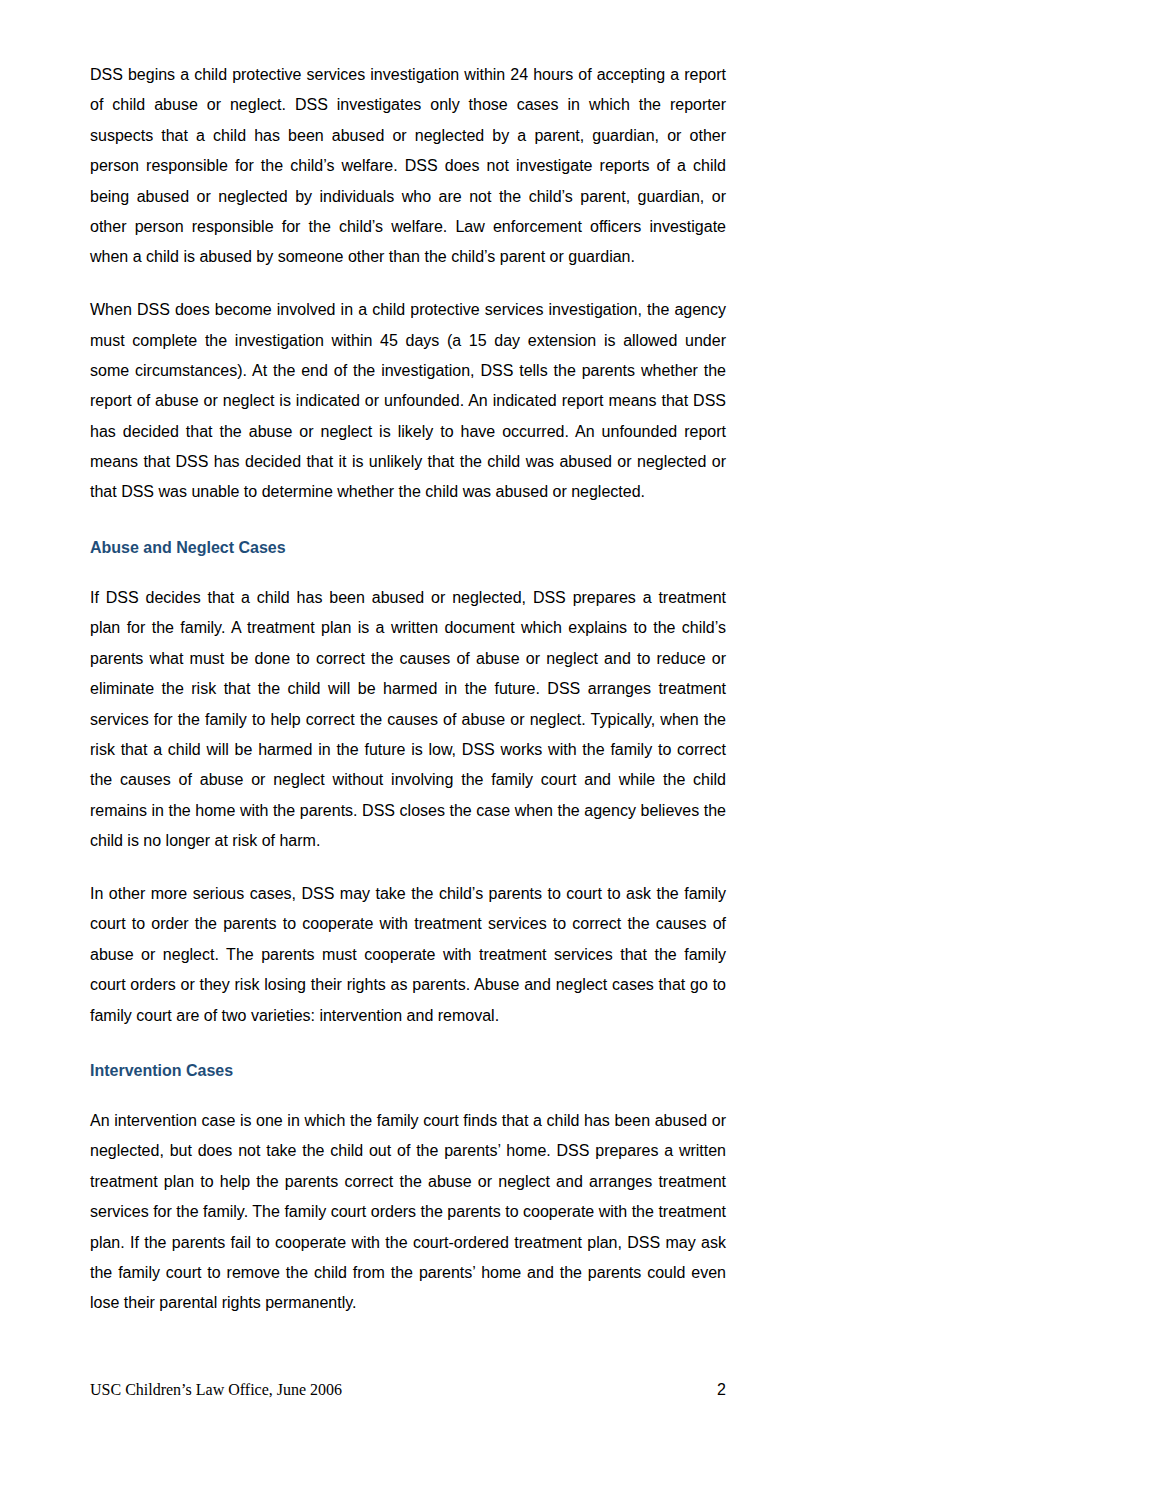DSS begins a child protective services investigation within 24 hours of accepting a report of child abuse or neglect. DSS investigates only those cases in which the reporter suspects that a child has been abused or neglected by a parent, guardian, or other person responsible for the child’s welfare. DSS does not investigate reports of a child being abused or neglected by individuals who are not the child’s parent, guardian, or other person responsible for the child’s welfare. Law enforcement officers investigate when a child is abused by someone other than the child’s parent or guardian.
When DSS does become involved in a child protective services investigation, the agency must complete the investigation within 45 days (a 15 day extension is allowed under some circumstances). At the end of the investigation, DSS tells the parents whether the report of abuse or neglect is indicated or unfounded. An indicated report means that DSS has decided that the abuse or neglect is likely to have occurred. An unfounded report means that DSS has decided that it is unlikely that the child was abused or neglected or that DSS was unable to determine whether the child was abused or neglected.
Abuse and Neglect Cases
If DSS decides that a child has been abused or neglected, DSS prepares a treatment plan for the family. A treatment plan is a written document which explains to the child’s parents what must be done to correct the causes of abuse or neglect and to reduce or eliminate the risk that the child will be harmed in the future. DSS arranges treatment services for the family to help correct the causes of abuse or neglect. Typically, when the risk that a child will be harmed in the future is low, DSS works with the family to correct the causes of abuse or neglect without involving the family court and while the child remains in the home with the parents. DSS closes the case when the agency believes the child is no longer at risk of harm.
In other more serious cases, DSS may take the child’s parents to court to ask the family court to order the parents to cooperate with treatment services to correct the causes of abuse or neglect. The parents must cooperate with treatment services that the family court orders or they risk losing their rights as parents. Abuse and neglect cases that go to family court are of two varieties: intervention and removal.
Intervention Cases
An intervention case is one in which the family court finds that a child has been abused or neglected, but does not take the child out of the parents’ home. DSS prepares a written treatment plan to help the parents correct the abuse or neglect and arranges treatment services for the family. The family court orders the parents to cooperate with the treatment plan. If the parents fail to cooperate with the court-ordered treatment plan, DSS may ask the family court to remove the child from the parents’ home and the parents could even lose their parental rights permanently.
USC Children’s Law Office, June 2006 2